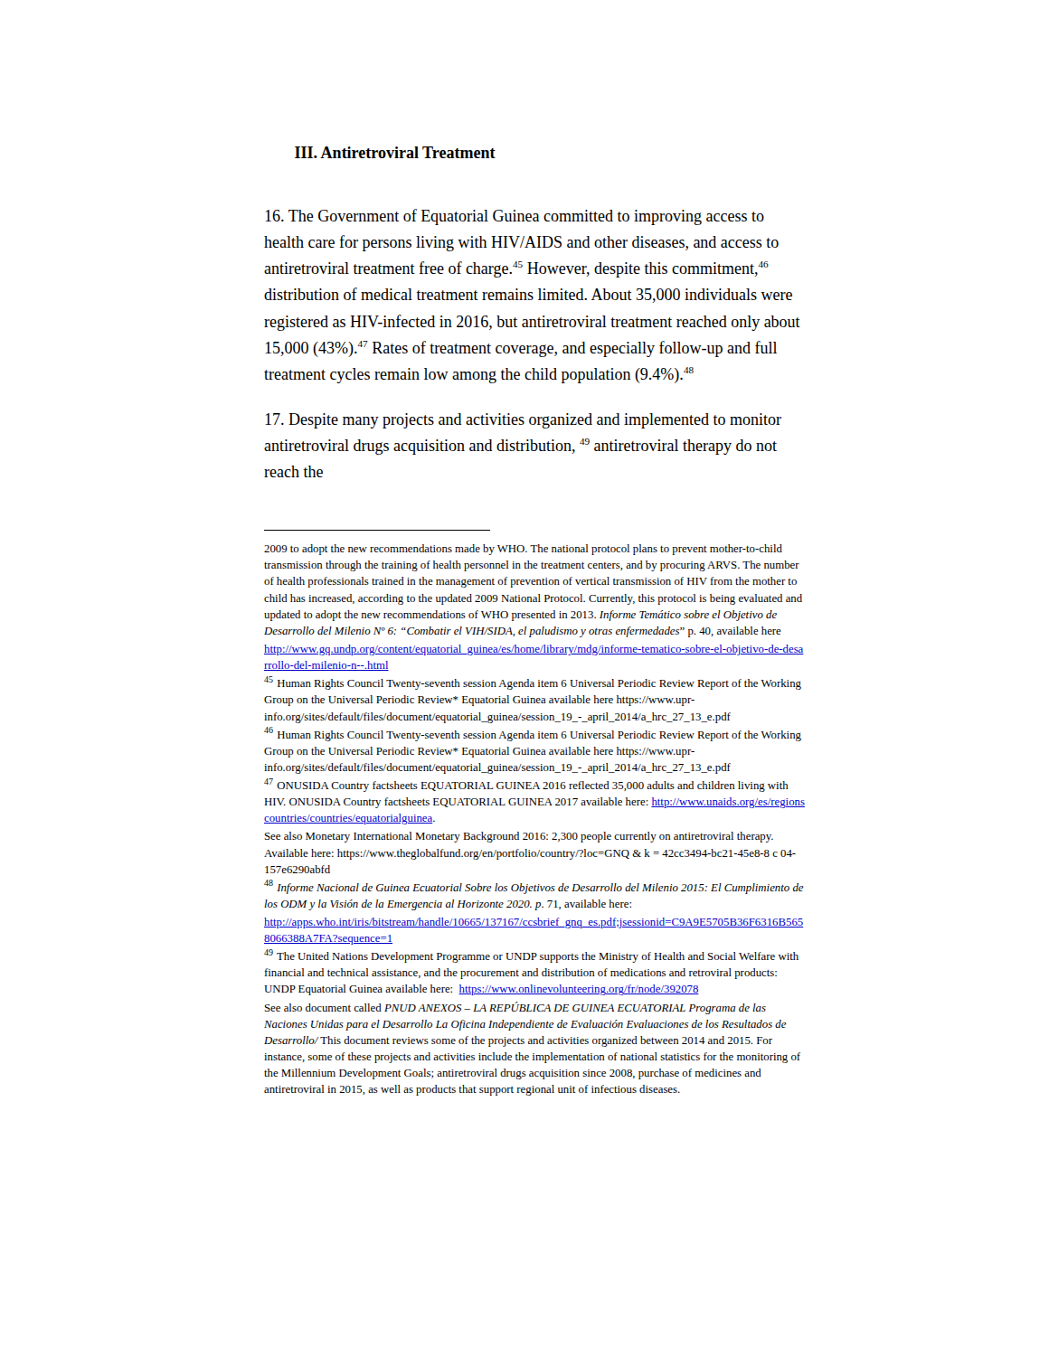III. Antiretroviral Treatment
16. The Government of Equatorial Guinea committed to improving access to health care for persons living with HIV/AIDS and other diseases, and access to antiretroviral treatment free of charge.45 However, despite this commitment,46 distribution of medical treatment remains limited. About 35,000 individuals were registered as HIV-infected in 2016, but antiretroviral treatment reached only about 15,000 (43%).47 Rates of treatment coverage, and especially follow-up and full treatment cycles remain low among the child population (9.4%).48
17. Despite many projects and activities organized and implemented to monitor antiretroviral drugs acquisition and distribution, 49 antiretroviral therapy do not reach the
2009 to adopt the new recommendations made by WHO. The national protocol plans to prevent mother-to-child transmission through the training of health personnel in the treatment centers, and by procuring ARVS. The number of health professionals trained in the management of prevention of vertical transmission of HIV from the mother to child has increased, according to the updated 2009 National Protocol. Currently, this protocol is being evaluated and updated to adopt the new recommendations of WHO presented in 2013. Informe Temático sobre el Objetivo de Desarrollo del Milenio Nº 6: “Combatir el VIH/SIDA, el paludismo y otras enfermedades” p. 40, available here
http://www.gq.undp.org/content/equatorial_guinea/es/home/library/mdg/informe-tematico-sobre-el-objetivo-de-desarrollo-del-milenio-n--.html
45 Human Rights Council Twenty-seventh session Agenda item 6 Universal Periodic Review Report of the Working Group on the Universal Periodic Review* Equatorial Guinea available here https://www.upr-info.org/sites/default/files/document/equatorial_guinea/session_19_-_april_2014/a_hrc_27_13_e.pdf
46 Human Rights Council Twenty-seventh session Agenda item 6 Universal Periodic Review Report of the Working Group on the Universal Periodic Review* Equatorial Guinea available here https://www.upr-info.org/sites/default/files/document/equatorial_guinea/session_19_-_april_2014/a_hrc_27_13_e.pdf
47 ONUSIDA Country factsheets EQUATORIAL GUINEA 2016 reflected 35,000 adults and children living with HIV. ONUSIDA Country factsheets EQUATORIAL GUINEA 2017 available here: http://www.unaids.org/es/regionscountries/countries/equatorialguinea.
See also Monetary International Monetary Background 2016: 2,300 people currently on antiretroviral therapy. Available here: https://www.theglobalfund.org/en/portfolio/country/?loc=GNQ & k = 42cc3494-bc21-45e8-8 c 04-157e6290abfd
48 Informe Nacional de Guinea Ecuatorial Sobre los Objetivos de Desarrollo del Milenio 2015: El Cumplimiento de los ODM y la Visión de la Emergencia al Horizonte 2020. p. 71, available here:
http://apps.who.int/iris/bitstream/handle/10665/137167/ccsbrief_gnq_es.pdf;jsessionid=C9A9E5705B36F6316B5658066388A7FA?sequence=1
49 The United Nations Development Programme or UNDP supports the Ministry of Health and Social Welfare with financial and technical assistance, and the procurement and distribution of medications and retroviral products: UNDP Equatorial Guinea available here: https://www.onlinevolunteering.org/fr/node/392078
See also document called PNUD ANEXOS – LA REPÚBLICA DE GUINEA ECUATORIAL Programa de las Naciones Unidas para el Desarrollo La Oficina Independiente de Evaluación Evaluaciones de los Resultados de Desarrollo/ This document reviews some of the projects and activities organized between 2014 and 2015. For instance, some of these projects and activities include the implementation of national statistics for the monitoring of the Millennium Development Goals; antiretroviral drugs acquisition since 2008, purchase of medicines and antiretroviral in 2015, as well as products that support regional unit of infectious diseases.